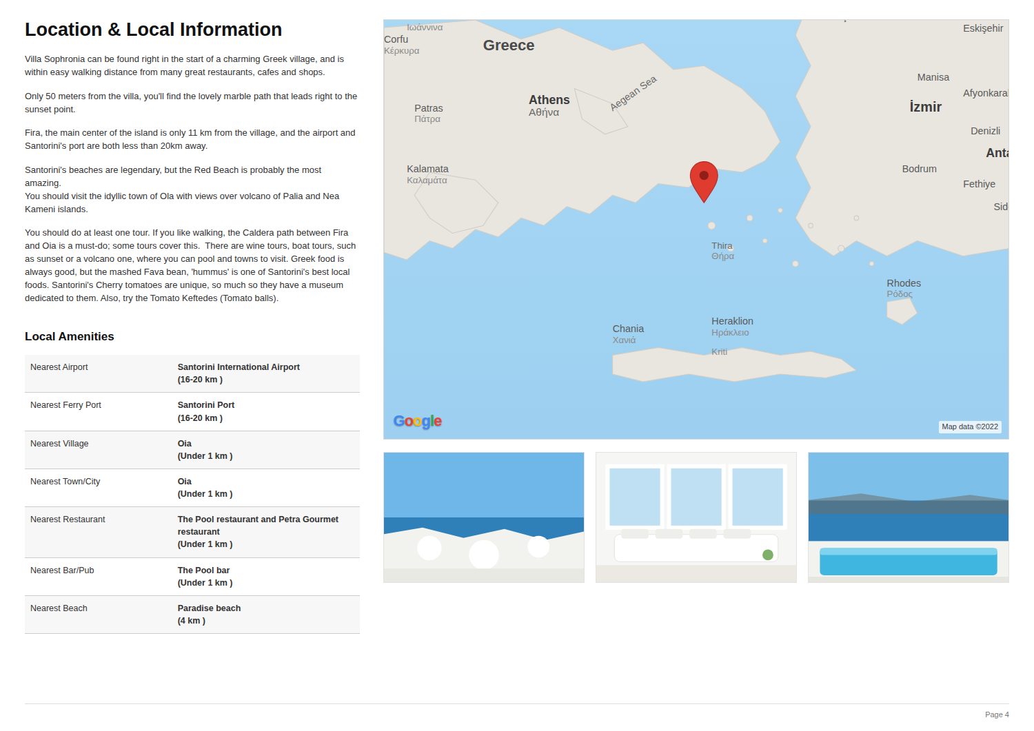Location & Local Information
Villa Sophronia can be found right in the start of a charming Greek village, and is within easy walking distance from many great restaurants, cafes and shops.
Only 50 meters from the villa, you'll find the lovely marble path that leads right to the sunset point.
Fira, the main center of the island is only 11 km from the village, and the airport and Santorini's port are both less than 20km away.
Santorini's beaches are legendary, but the Red Beach is probably the most amazing.
You should visit the idyllic town of Ola with views over volcano of Palia and Nea Kameni islands.
You should do at least one tour. If you like walking, the Caldera path between Fira and Oia is a must-do; some tours cover this. There are wine tours, boat tours, such as sunset or a volcano one, where you can pool and towns to visit. Greek food is always good, but the mashed Fava bean, 'hummus' is one of Santorini's best local foods. Santorini's Cherry tomatoes are unique, so much so they have a museum dedicated to them. Also, try the Tomato Keftedes (Tomato balls).
Local Amenities
| Nearest Airport | Santorini International Airport (16-20 km ) |
| Nearest Ferry Port | Santorini Port (16-20 km ) |
| Nearest Village | Oia (Under 1 km ) |
| Nearest Town/City | Oia (Under 1 km ) |
| Nearest Restaurant | The Pool restaurant and Petra Gourmet restaurant (Under 1 km ) |
| Nearest Bar/Pub | The Pool bar (Under 1 km ) |
| Nearest Beach | Paradise beach (4 km ) |
Ioannina Ιωάννινα Corfu Κέρκυρα Greece Patras Πάτρα Athens Αθήνα Kalamata Καλαμάτα Aegean Sea Çanakkale Balıkesir Bursa Eskişehir Manisa İzmir Afyonkarahisar Denizli Bodrum Fethiye Antalya Side Rhodes Ρόδος Chania Χανιά Heraklion Ηράκλειο Kriti Thira Θήρα
Google
Map data ©2022
Page 4